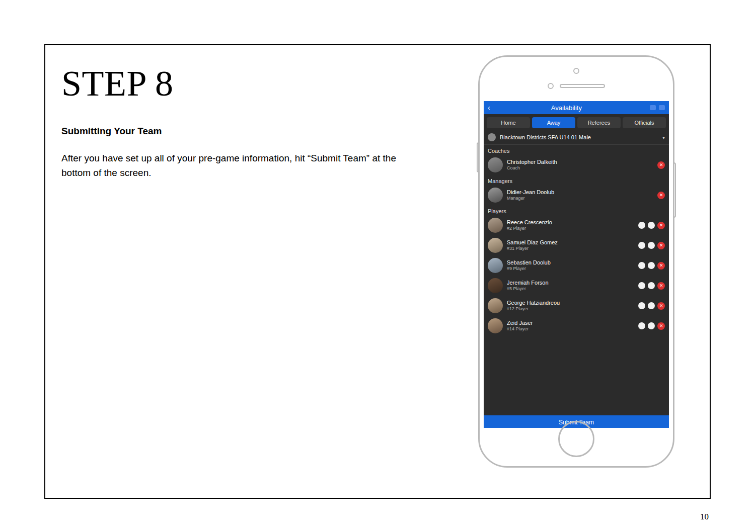STEP 8
Submitting Your Team
After you have set up all of your pre-game information, hit “Submit Team” at the bottom of the screen.
‹
Availability
Home
Away
Referees
Officials
Blacktown Districts SFA U14 01 Male
▾
Coaches
Christopher Dalkeith
Coach
✕
Managers
Didier-Jean Doolub
Manager
✕
Players
Reece Crescenzio
#2 Player
✕
Samuel Diaz Gomez
#31 Player
✕
Sebastien Doolub
#9 Player
✕
Jeremiah Forson
#5 Player
✕
George Hatziandreou
#12 Player
✕
Zeid Jaser
#14 Player
✕
Submit Team
10